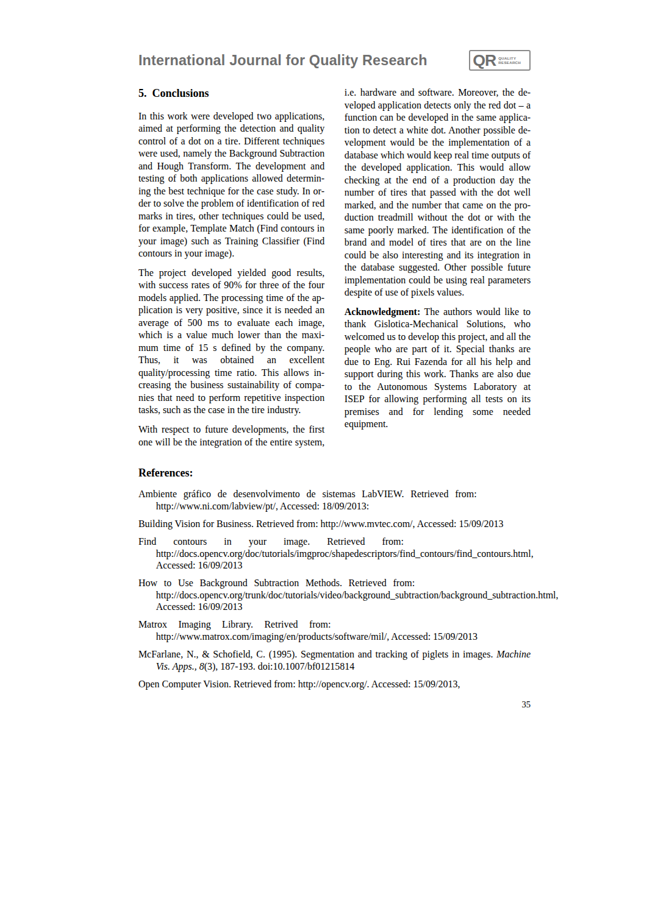International Journal for Quality Research
QR
Quality
Research
5. Conclusions
In this work were developed two applications, aimed at performing the detection and quality control of a dot on a tire. Different techniques were used, namely the Background Subtraction and Hough Transform. The development and testing of both applications allowed determining the best technique for the case study. In order to solve the problem of identification of red marks in tires, other techniques could be used, for example, Template Match (Find contours in your image) such as Training Classifier (Find contours in your image).
The project developed yielded good results, with success rates of 90% for three of the four models applied. The processing time of the application is very positive, since it is needed an average of 500 ms to evaluate each image, which is a value much lower than the maximum time of 15 s defined by the company. Thus, it was obtained an excellent quality/processing time ratio. This allows increasing the business sustainability of companies that need to perform repetitive inspection tasks, such as the case in the tire industry.
With respect to future developments, the first one will be the integration of the entire system, i.e. hardware and software. Moreover, the developed application detects only the red dot – a function can be developed in the same application to detect a white dot. Another possible development would be the implementation of a database which would keep real time outputs of the developed application. This would allow checking at the end of a production day the number of tires that passed with the dot well marked, and the number that came on the production treadmill without the dot or with the same poorly marked. The identification of the brand and model of tires that are on the line could be also interesting and its integration in the database suggested. Other possible future implementation could be using real parameters despite of use of pixels values.
Acknowledgment: The authors would like to thank Gislotica-Mechanical Solutions, who welcomed us to develop this project, and all the people who are part of it. Special thanks are due to Eng. Rui Fazenda for all his help and support during this work. Thanks are also due to the Autonomous Systems Laboratory at ISEP for allowing performing all tests on its premises and for lending some needed equipment.
References:
Ambiente gráfico de desenvolvimento de sistemas LabVIEW. Retrieved from:
http://www.ni.com/labview/pt/, Accessed: 18/09/2013:
Building Vision for Business. Retrieved from: http://www.mvtec.com/, Accessed: 15/09/2013
Find contours in your image. Retrieved from:
http://docs.opencv.org/doc/tutorials/imgproc/shapedescriptors/find_contours/find_contours.html, Accessed: 16/09/2013
How to Use Background Subtraction Methods. Retrieved from:
http://docs.opencv.org/trunk/doc/tutorials/video/background_subtraction/background_subtraction.html, Accessed: 16/09/2013
Matrox Imaging Library. Retrived from:
http://www.matrox.com/imaging/en/products/software/mil/, Accessed: 15/09/2013
McFarlane, N., & Schofield, C. (1995). Segmentation and tracking of piglets in images. Machine Vis. Apps., 8(3), 187-193. doi:10.1007/bf01215814
Open Computer Vision. Retrieved from: http://opencv.org/. Accessed: 15/09/2013,
35